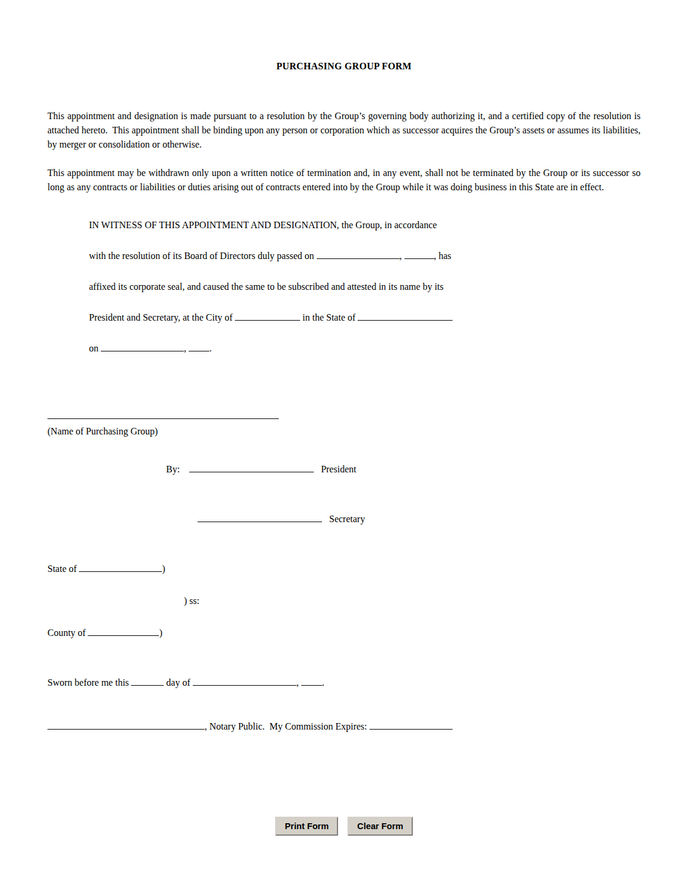PURCHASING GROUP FORM
This appointment and designation is made pursuant to a resolution by the Group’s governing body authorizing it, and a certified copy of the resolution is attached hereto. This appointment shall be binding upon any person or corporation which as successor acquires the Group’s assets or assumes its liabilities, by merger or consolidation or otherwise.
This appointment may be withdrawn only upon a written notice of termination and, in any event, shall not be terminated by the Group or its successor so long as any contracts or liabilities or duties arising out of contracts entered into by the Group while it was doing business in this State are in effect.
IN WITNESS OF THIS APPOINTMENT AND DESIGNATION, the Group, in accordance
with the resolution of its Board of Directors duly passed on , , has
affixed its corporate seal, and caused the same to be subscribed and attested in its name by its
President and Secretary, at the City of in the State of
on , .
(Name of Purchasing Group)
By: President
Secretary
State of )
) ss:
County of )
Sworn before me this day of , .
, Notary Public. My Commission Expires:
Print Form Clear Form